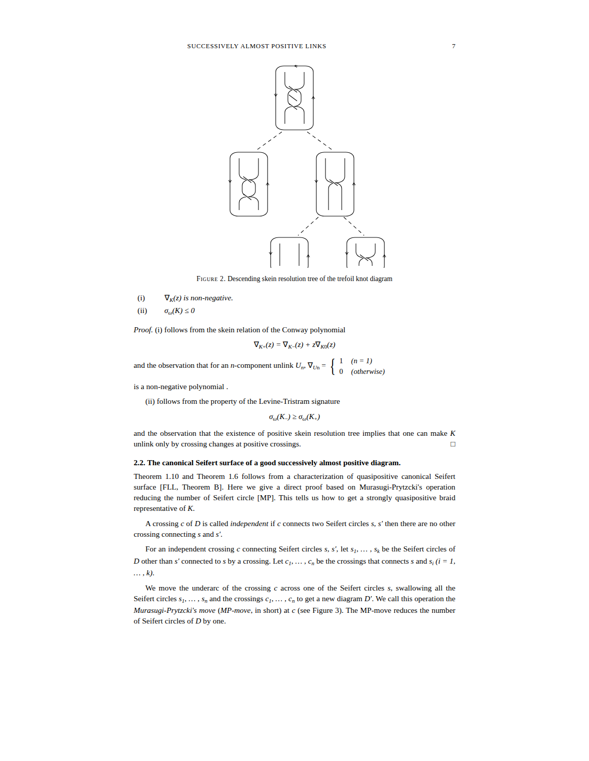SUCCESSIVELY ALMOST POSITIVE LINKS 7
Figure 2. Descending skein resolution tree of the trefoil knot diagram
(i) ∇K(z) is non-negative.
(ii) σω(K) ≤ 0
Proof. (i) follows from the skein relation of the Conway polynomial
∇K+(z) = ∇K−(z) + z∇K0(z)
and the observation that for an n-component unlink Un, ∇Un = { 1(n = 1) 0(otherwise)
is a non-negative polynomial .
(ii) follows from the property of the Levine-Tristram signature
σω(K−) ≥ σω(K+)
and the observation that the existence of positive skein resolution tree implies that one can make K unlink only by crossing changes at positive crossings.□
2.2. The canonical Seifert surface of a good successively almost positive diagram.
Theorem 1.10 and Theorem 1.6 follows from a characterization of quasipositive canonical Seifert surface [FLL, Theorem B]. Here we give a direct proof based on Murasugi-Prytzcki's operation reducing the number of Seifert circle [MP]. This tells us how to get a strongly quasipositive braid representative of K.
A crossing c of D is called independent if c connects two Seifert circles s, s′ then there are no other crossing connecting s and s′.
For an independent crossing c connecting Seifert circles s, s′, let s1, … , sk be the Seifert circles of D other than s′ connected to s by a crossing. Let c1, … , cn be the crossings that connects s and si (i = 1, … , k).
We move the underarc of the crossing c across one of the Seifert circles s, swallowing all the Seifert circles s1, … , sn and the crossings c1, … , cn to get a new diagram D′. We call this operation the Murasugi-Prytzcki's move (MP-move, in short) at c (see Figure 3). The MP-move reduces the number of Seifert circles of D by one.